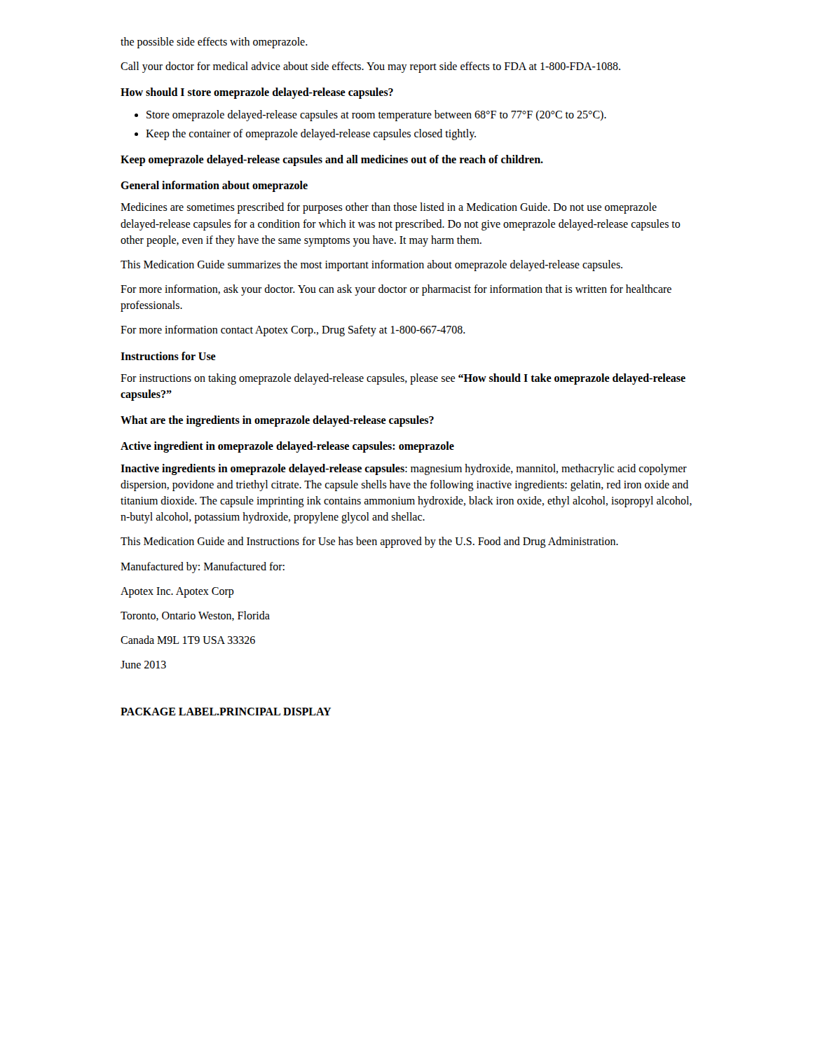the possible side effects with omeprazole.
Call your doctor for medical advice about side effects. You may report side effects to FDA at 1-800-FDA-1088.
How should I store omeprazole delayed-release capsules?
Store omeprazole delayed-release capsules at room temperature between 68°F to 77°F (20°C to 25°C).
Keep the container of omeprazole delayed-release capsules closed tightly.
Keep omeprazole delayed-release capsules and all medicines out of the reach of children.
General information about omeprazole
Medicines are sometimes prescribed for purposes other than those listed in a Medication Guide. Do not use omeprazole delayed-release capsules for a condition for which it was not prescribed. Do not give omeprazole delayed-release capsules to other people, even if they have the same symptoms you have. It may harm them.
This Medication Guide summarizes the most important information about omeprazole delayed-release capsules.
For more information, ask your doctor. You can ask your doctor or pharmacist for information that is written for healthcare professionals.
For more information contact Apotex Corp., Drug Safety at 1-800-667-4708.
Instructions for Use
For instructions on taking omeprazole delayed-release capsules, please see “How should I take omeprazole delayed-release capsules?”
What are the ingredients in omeprazole delayed-release capsules?
Active ingredient in omeprazole delayed-release capsules: omeprazole
Inactive ingredients in omeprazole delayed-release capsules: magnesium hydroxide, mannitol, methacrylic acid copolymer dispersion, povidone and triethyl citrate. The capsule shells have the following inactive ingredients: gelatin, red iron oxide and titanium dioxide. The capsule imprinting ink contains ammonium hydroxide, black iron oxide, ethyl alcohol, isopropyl alcohol, n-butyl alcohol, potassium hydroxide, propylene glycol and shellac.
This Medication Guide and Instructions for Use has been approved by the U.S. Food and Drug Administration.
Manufactured by: Manufactured for:
Apotex Inc. Apotex Corp
Toronto, Ontario Weston, Florida
Canada M9L 1T9 USA 33326
June 2013
PACKAGE LABEL.PRINCIPAL DISPLAY